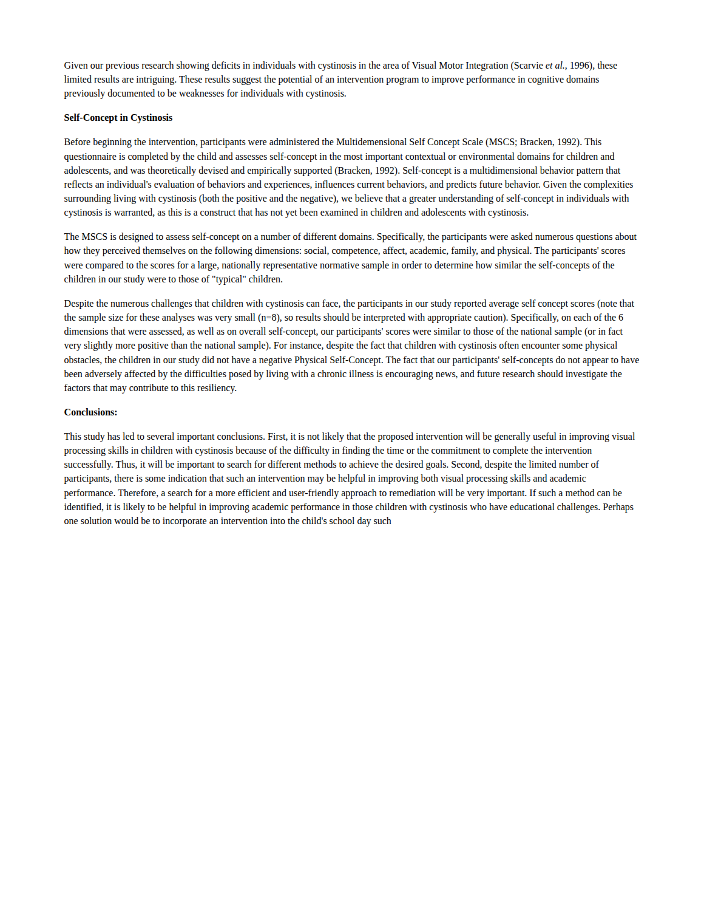Given our previous research showing deficits in individuals with cystinosis in the area of Visual Motor Integration (Scarvie et al., 1996), these limited results are intriguing. These results suggest the potential of an intervention program to improve performance in cognitive domains previously documented to be weaknesses for individuals with cystinosis.
Self-Concept in Cystinosis
Before beginning the intervention, participants were administered the Multidemensional Self Concept Scale (MSCS; Bracken, 1992). This questionnaire is completed by the child and assesses self-concept in the most important contextual or environmental domains for children and adolescents, and was theoretically devised and empirically supported (Bracken, 1992). Self-concept is a multidimensional behavior pattern that reflects an individual's evaluation of behaviors and experiences, influences current behaviors, and predicts future behavior. Given the complexities surrounding living with cystinosis (both the positive and the negative), we believe that a greater understanding of self-concept in individuals with cystinosis is warranted, as this is a construct that has not yet been examined in children and adolescents with cystinosis.
The MSCS is designed to assess self-concept on a number of different domains. Specifically, the participants were asked numerous questions about how they perceived themselves on the following dimensions: social, competence, affect, academic, family, and physical. The participants' scores were compared to the scores for a large, nationally representative normative sample in order to determine how similar the self-concepts of the children in our study were to those of "typical" children.
Despite the numerous challenges that children with cystinosis can face, the participants in our study reported average self concept scores (note that the sample size for these analyses was very small (n=8), so results should be interpreted with appropriate caution). Specifically, on each of the 6 dimensions that were assessed, as well as on overall self-concept, our participants' scores were similar to those of the national sample (or in fact very slightly more positive than the national sample). For instance, despite the fact that children with cystinosis often encounter some physical obstacles, the children in our study did not have a negative Physical Self-Concept. The fact that our participants' self-concepts do not appear to have been adversely affected by the difficulties posed by living with a chronic illness is encouraging news, and future research should investigate the factors that may contribute to this resiliency.
Conclusions:
This study has led to several important conclusions. First, it is not likely that the proposed intervention will be generally useful in improving visual processing skills in children with cystinosis because of the difficulty in finding the time or the commitment to complete the intervention successfully. Thus, it will be important to search for different methods to achieve the desired goals. Second, despite the limited number of participants, there is some indication that such an intervention may be helpful in improving both visual processing skills and academic performance. Therefore, a search for a more efficient and user-friendly approach to remediation will be very important. If such a method can be identified, it is likely to be helpful in improving academic performance in those children with cystinosis who have educational challenges. Perhaps one solution would be to incorporate an intervention into the child's school day such